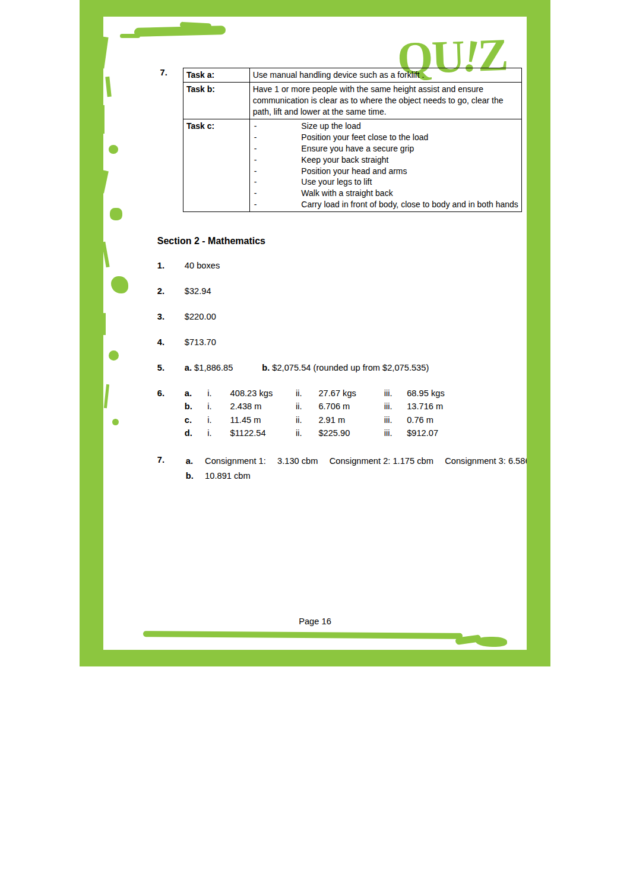QU!Z
7.
| Task a: | Use manual handling device such as a forklift . |
| Task b: | Have 1 or more people with the same height assist and ensure communication is clear as to where the object needs to go, clear the path, lift and lower at the same time. |
| Task c: | Size up the load Position your feet close to the load Ensure you have a secure grip Keep your back straight Position your head and arms Use your legs to lift Walk with a straight back Carry load in front of body, close to body and in both hands |
Section 2 - Mathematics
1. 40 boxes
2.$32.94
3.$220.00
4.$713.70
5. a. $1,886.85 b. $2,075.54 (rounded up from $2,075.535)
6.
| a. | i. | 408.23 kgs | ii. | 27.67 kgs | iii. | 68.95 kgs |
| b. | i. | 2.438 m | ii. | 6.706 m | iii. | 13.716 m |
| c. | i. | 11.45 m | ii. | 2.91 m | iii. | 0.76 m |
| d. | i. | $1122.54 | ii. | $225.90 | iii. | $912.07 |
7.
| a. | Consignment 1: | 3.130 cbm | Consignment 2: 1.175 cbm | Consignment 3: 6.586 cbm |
| b. | 10.891 cbm |
Page 16